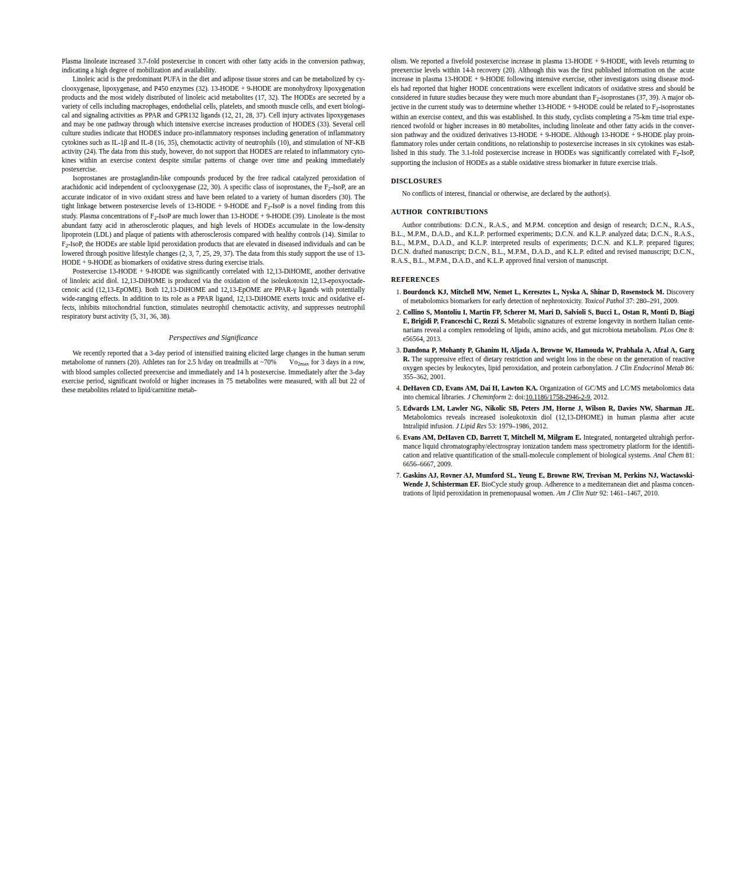Plasma linoleate increased 3.7-fold postexercise in concert with other fatty acids in the conversion pathway, indicating a high degree of mobilization and availability.
Linoleic acid is the predominant PUFA in the diet and adipose tissue stores and can be metabolized by cyclooxygenase, lipoxygenase, and P450 enzymes (32). 13-HODE + 9-HODE are monohydroxy lipoxygenation products and the most widely distributed of linoleic acid metabolites (17, 32). The HODEs are secreted by a variety of cells including macrophages, endothelial cells, platelets, and smooth muscle cells, and exert biological and signaling activities as PPAR and GPR132 ligands (12, 21, 28, 37). Cell injury activates lipoxygenases and may be one pathway through which intensive exercise increases production of HODES (33). Several cell culture studies indicate that HODES induce pro-inflammatory responses including generation of inflammatory cytokines such as IL-1β and IL-8 (16, 35), chemotactic activity of neutrophils (10), and stimulation of NF-KB activity (24). The data from this study, however, do not support that HODES are related to inflammatory cytokines within an exercise context despite similar patterns of change over time and peaking immediately postexercise.
Isoprostanes are prostaglandin-like compounds produced by the free radical catalyzed peroxidation of arachidonic acid independent of cyclooxygenase (22, 30). A specific class of isoprostanes, the F2-IsoP, are an accurate indicator of in vivo oxidant stress and have been related to a variety of human disorders (30). The tight linkage between postexercise levels of 13-HODE + 9-HODE and F2-IsoP is a novel finding from this study. Plasma concentrations of F2-IsoP are much lower than 13-HODE + 9-HODE (39). Linoleate is the most abundant fatty acid in atherosclerotic plaques, and high levels of HODEs accumulate in the low-density lipoprotein (LDL) and plaque of patients with atherosclerosis compared with healthy controls (14). Similar to F2-IsoP, the HODEs are stable lipid peroxidation products that are elevated in diseased individuals and can be lowered through positive lifestyle changes (2, 3, 7, 25, 29, 37). The data from this study support the use of 13-HODE + 9-HODE as biomarkers of oxidative stress during exercise trials.
Postexercise 13-HODE + 9-HODE was significantly correlated with 12,13-DiHOME, another derivative of linoleic acid diol. 12,13-DiHOME is produced via the oxidation of the isoleukotoxin 12,13-epoxyoctadecenoic acid (12,13-EpOME). Both 12,13-DiHOME and 12,13-EpOME are PPAR-γ ligands with potentially wide-ranging effects. In addition to its role as a PPAR ligand, 12,13-DiHOME exerts toxic and oxidative effects, inhibits mitochondrial function, stimulates neutrophil chemotactic activity, and suppresses neutrophil respiratory burst activity (5, 31, 36, 38).
Perspectives and Significance
We recently reported that a 3-day period of intensified training elicited large changes in the human serum metabolome of runners (20). Athletes ran for 2.5 h/day on treadmills at ~70% Vo2max for 3 days in a row, with blood samples collected preexercise and immediately and 14 h postexercise. Immediately after the 3-day exercise period, significant twofold or higher increases in 75 metabolites were measured, with all but 22 of these metabolites related to lipid/carnitine metab-
olism. We reported a fivefold postexercise increase in plasma 13-HODE + 9-HODE, with levels returning to preexercise levels within 14-h recovery (20). Although this was the first published information on the acute increase in plasma 13-HODE + 9-HODE following intensive exercise, other investigators using disease models had reported that higher HODE concentrations were excellent indicators of oxidative stress and should be considered in future studies because they were much more abundant than F2-isoprostanes (37, 39). A major objective in the current study was to determine whether 13-HODE + 9-HODE could be related to F2-isoprostanes within an exercise context, and this was established. In this study, cyclists completing a 75-km time trial experienced twofold or higher increases in 80 metabolites, including linoleate and other fatty acids in the conversion pathway and the oxidized derivatives 13-HODE + 9-HODE. Although 13-HODE + 9-HODE play proinflammatory roles under certain conditions, no relationship to postexercise increases in six cytokines was established in this study. The 3.1-fold postexercise increase in HODEs was significantly correlated with F2-IsoP, supporting the inclusion of HODEs as a stable oxidative stress biomarker in future exercise trials.
Disclosures
No conflicts of interest, financial or otherwise, are declared by the author(s).
Author Contributions
Author contributions: D.C.N., R.A.S., and M.P.M. conception and design of research; D.C.N., R.A.S., B.L., M.P.M., D.A.D., and K.L.P. performed experiments; D.C.N. and K.L.P. analyzed data; D.C.N., R.A.S., B.L., M.P.M., D.A.D., and K.L.P. interpreted results of experiments; D.C.N. and K.L.P. prepared figures; D.C.N. drafted manuscript; D.C.N., B.L., M.P.M., D.A.D., and K.L.P. edited and revised manuscript; D.C.N., R.A.S., B.L., M.P.M., D.A.D., and K.L.P. approved final version of manuscript.
References
Bourdonck KJ, Mitchell MW, Nemet L, Keresztes L, Nyska A, Shinar D, Rosenstock M. Discovery of metabolomics biomarkers for early detection of nephrotoxicity. Toxicol Pathol 37: 280–291, 2009.
Collino S, Montoliu I, Martin FP, Scherer M, Mari D, Salvioli S, Bucci L, Ostan R, Monti D, Biagi E, Brigidi P, Franceschi C, Rezzi S. Metabolic signatures of extreme longevity in northern Italian centenarians reveal a complex remodeling of lipids, amino acids, and gut microbiota metabolism. PLos One 8: e56564, 2013.
Dandona P, Mohanty P, Ghanim H, Aljada A, Browne W, Hamouda W, Prabhala A, Afzal A, Garg R. The suppressive effect of dietary restriction and weight loss in the obese on the generation of reactive oxygen species by leukocytes, lipid peroxidation, and protein carbonylation. J Clin Endocrinol Metab 86: 355–362, 2001.
DeHaven CD, Evans AM, Dai H, Lawton KA. Organization of GC/MS and LC/MS metabolomics data into chemical libraries. J Cheminform 2: doi:10.1186/1758-2946-2-9, 2012.
Edwards LM, Lawler NG, Nikolic SB, Peters JM, Horne J, Wilson R, Davies NW, Sharman JE. Metabolomics reveals increased isoleukotoxin diol (12,13-DHOME) in human plasma after acute Intralipid infusion. J Lipid Res 53: 1979–1986, 2012.
Evans AM, DeHaven CD, Barrett T, Mitchell M, Milgram E. Integrated, nontargeted ultrahigh performance liquid chromatography/electrospray ionization tandem mass spectrometry platform for the identification and relative quantification of the small-molecule complement of biological systems. Anal Chem 81: 6656–6667, 2009.
Gaskins AJ, Rovner AJ, Mumford SL, Yeung E, Browne RW, Trevisan M, Perkins NJ, Wactawski-Wende J, Schisterman EF. BioCycle study group. Adherence to a mediterranean diet and plasma concentrations of lipid peroxidation in premenopausal women. Am J Clin Nutr 92: 1461–1467, 2010.